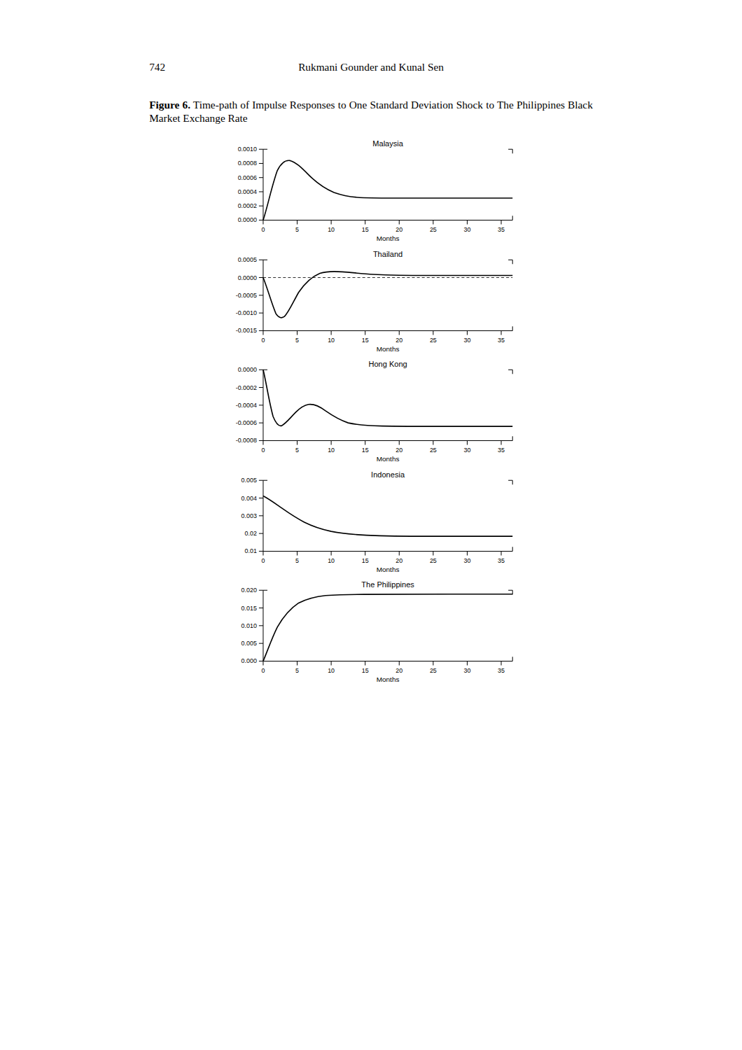742
Rukmani Gounder and Kunal Sen
Figure 6. Time-path of Impulse Responses to One Standard Deviation Shock to The Philippines Black Market Exchange Rate
0.0010 0.0008 0.0006 0.0004 0.0002 0.0000 0 5 10 15 20 25 30 35 Malaysia Months
0.0005 0.0000 -0.0005 -0.0010 -0.0015 0 5 10 15 20 25 30 35 Thailand Months
0.0000 -0.0002 -0.0004 -0.0006 -0.0008 0 5 10 15 20 25 30 35 Hong Kong Months
0.005 0.004 0.003 0.02 0.01 0 5 10 15 20 25 30 35 Indonesia Months
0.020 0.015 0.010 0.005 0.000 0 5 10 15 20 25 30 35 The Philippines Months